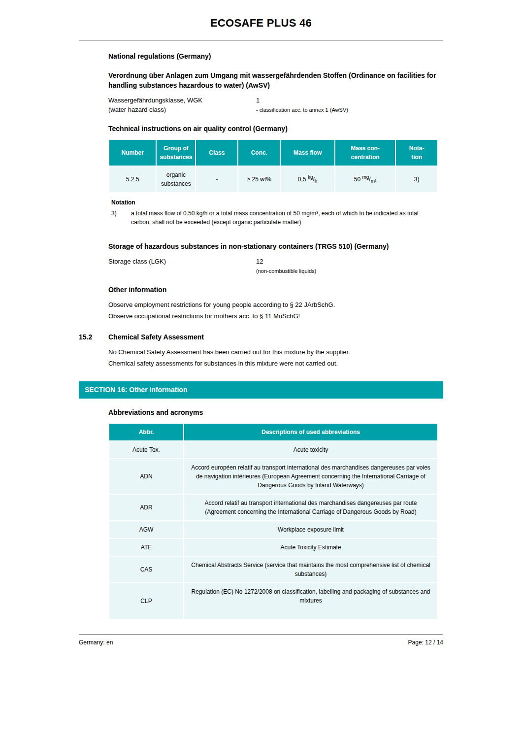ECOSAFE PLUS 46
National regulations (Germany)
Verordnung über Anlagen zum Umgang mit wassergefährdenden Stoffen (Ordinance on facilities for handling substances hazardous to water) (AwSV)
Wassergefährdungsklasse, WGK
(water hazard class)
1
- classification acc. to annex 1 (AwSV)
Technical instructions on air quality control (Germany)
| Number | Group of substances | Class | Conc. | Mass flow | Mass con- centration | Nota- tion |
| --- | --- | --- | --- | --- | --- | --- |
| 5.2.5 | organic substances | - | ≥ 25 wt% | 0,5 kg / h | 50 mg / m³ | 3) |
Notation
3)
a total mass flow of 0.50 kg/h or a total mass concentration of 50 mg/m³, each of which to be indicated as total carbon, shall not be exceeded (except organic particulate matter)
Storage of hazardous substances in non-stationary containers (TRGS 510) (Germany)
Storage class (LGK)
12
(non-combustible liquids)
Other information
Observe employment restrictions for young people according to § 22 JArbSchG.
Observe occupational restrictions for mothers acc. to § 11 MuSchG!
15.2
Chemical Safety Assessment
No Chemical Safety Assessment has been carried out for this mixture by the supplier.
Chemical safety assessments for substances in this mixture were not carried out.
SECTION 16: Other information
Abbreviations and acronyms
| Abbr. | Descriptions of used abbreviations |
| --- | --- |
| Acute Tox. | Acute toxicity |
| ADN | Accord européen relatif au transport international des marchandises dangereuses par voies de navigation intérieures (European Agreement concerning the International Carriage of Dangerous Goods by Inland Waterways) |
| ADR | Accord relatif au transport international des marchandises dangereuses par route (Agreement concerning the International Carriage of Dangerous Goods by Road) |
| AGW | Workplace exposure limit |
| ATE | Acute Toxicity Estimate |
| CAS | Chemical Abstracts Service (service that maintains the most comprehensive list of chemical substances) |
| CLP | Regulation (EC) No 1272/2008 on classification, labelling and packaging of substances and mixtures |
Germany: en
Page: 12 / 14